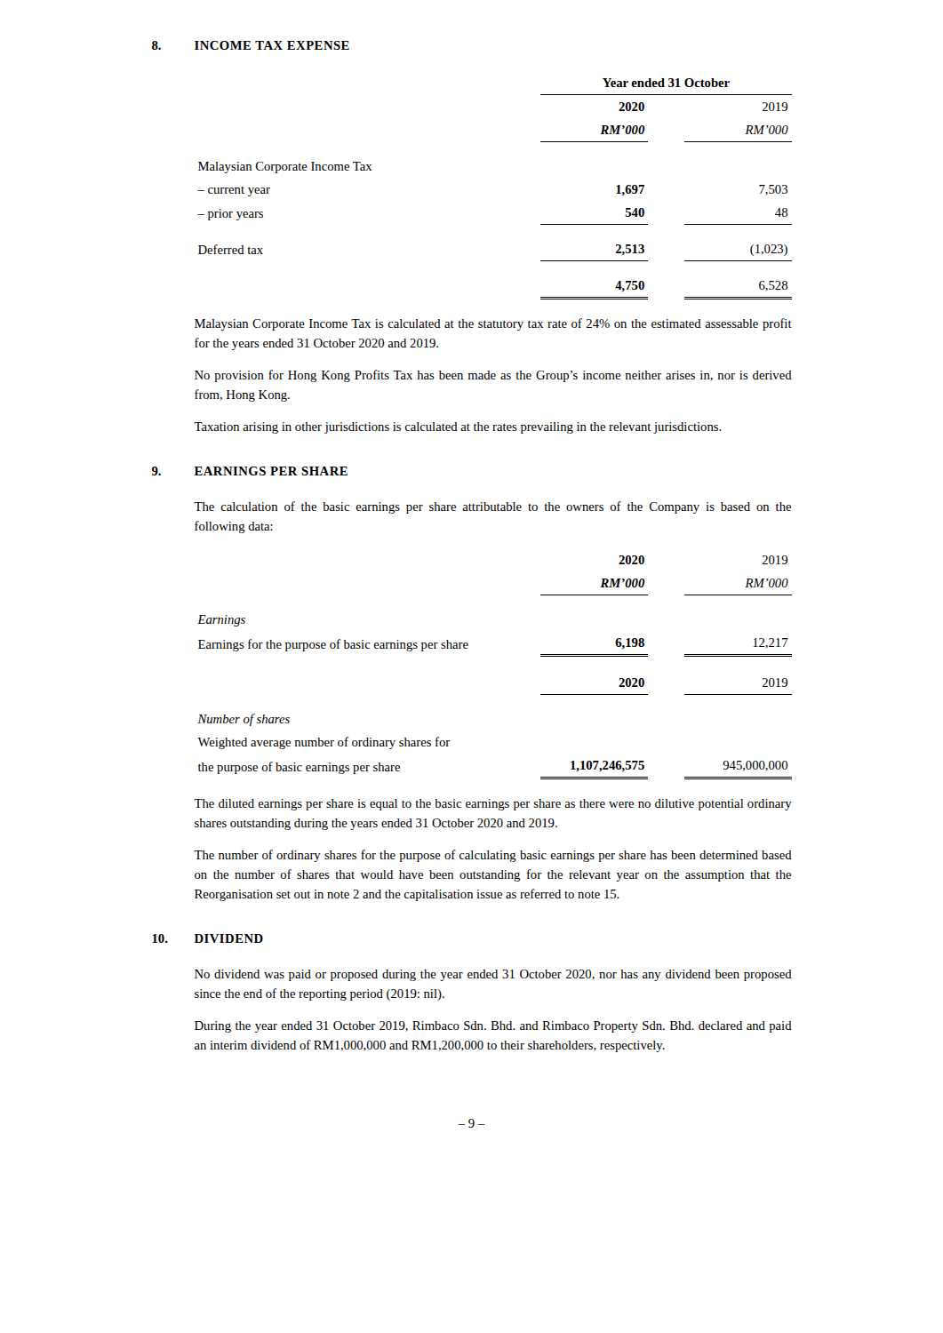8. INCOME TAX EXPENSE
| | | Year ended 31 October |
| | | 2020 | | 2019 |
| | | RM’000 | | RM’000 |
| Malaysian Corporate Income Tax | | | | |
| – current year | | 1,697 | | 7,503 |
| – prior years | | 540 | | 48 |
| Deferred tax | | 2,513 | | (1,023) |
| | | 4,750 | | 6,528 |
Malaysian Corporate Income Tax is calculated at the statutory tax rate of 24% on the estimated assessable profit for the years ended 31 October 2020 and 2019.
No provision for Hong Kong Profits Tax has been made as the Group’s income neither arises in, nor is derived from, Hong Kong.
Taxation arising in other jurisdictions is calculated at the rates prevailing in the relevant jurisdictions.
9. EARNINGS PER SHARE
The calculation of the basic earnings per share attributable to the owners of the Company is based on the following data:
| | | 2020 | | 2019 |
| | | RM’000 | | RM’000 |
| Earnings | | | | |
| Earnings for the purpose of basic earnings per share | | 6,198 | | 12,217 |
| | | 2020 | | 2019 |
| Number of shares | | | | |
| Weighted average number of ordinary shares for | | | | |
| the purpose of basic earnings per share | | 1,107,246,575 | | 945,000,000 |
The diluted earnings per share is equal to the basic earnings per share as there were no dilutive potential ordinary shares outstanding during the years ended 31 October 2020 and 2019.
The number of ordinary shares for the purpose of calculating basic earnings per share has been determined based on the number of shares that would have been outstanding for the relevant year on the assumption that the Reorganisation set out in note 2 and the capitalisation issue as referred to note 15.
10. DIVIDEND
No dividend was paid or proposed during the year ended 31 October 2020, nor has any dividend been proposed since the end of the reporting period (2019: nil).
During the year ended 31 October 2019, Rimbaco Sdn. Bhd. and Rimbaco Property Sdn. Bhd. declared and paid an interim dividend of RM1,000,000 and RM1,200,000 to their shareholders, respectively.
– 9 –